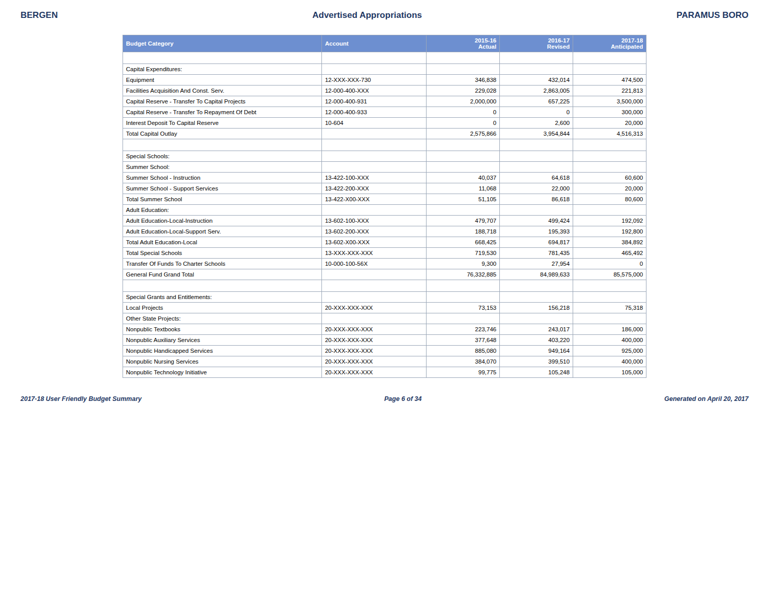BERGEN
Advertised Appropriations
PARAMUS BORO
| Budget Category | Account | 2015-16 Actual | 2016-17 Revised | 2017-18 Anticipated |
| --- | --- | --- | --- | --- |
| Capital Expenditures: | | | | |
| Equipment | 12-XXX-XXX-730 | 346,838 | 432,014 | 474,500 |
| Facilities Acquisition And Const. Serv. | 12-000-400-XXX | 229,028 | 2,863,005 | 221,813 |
| Capital Reserve - Transfer To Capital Projects | 12-000-400-931 | 2,000,000 | 657,225 | 3,500,000 |
| Capital Reserve - Transfer To Repayment Of Debt | 12-000-400-933 | 0 | 0 | 300,000 |
| Interest Deposit To Capital Reserve | 10-604 | 0 | 2,600 | 20,000 |
| Total Capital Outlay | | 2,575,866 | 3,954,844 | 4,516,313 |
| Special Schools: | | | | |
| Summer School: | | | | |
| Summer School - Instruction | 13-422-100-XXX | 40,037 | 64,618 | 60,600 |
| Summer School - Support Services | 13-422-200-XXX | 11,068 | 22,000 | 20,000 |
| Total Summer School | 13-422-X00-XXX | 51,105 | 86,618 | 80,600 |
| Adult Education: | | | | |
| Adult Education-Local-Instruction | 13-602-100-XXX | 479,707 | 499,424 | 192,092 |
| Adult Education-Local-Support Serv. | 13-602-200-XXX | 188,718 | 195,393 | 192,800 |
| Total Adult Education-Local | 13-602-X00-XXX | 668,425 | 694,817 | 384,892 |
| Total Special Schools | 13-XXX-XXX-XXX | 719,530 | 781,435 | 465,492 |
| Transfer Of Funds To Charter Schools | 10-000-100-56X | 9,300 | 27,954 | 0 |
| General Fund Grand Total | | 76,332,885 | 84,989,633 | 85,575,000 |
| Special Grants and Entitlements: | | | | |
| Local Projects | 20-XXX-XXX-XXX | 73,153 | 156,218 | 75,318 |
| Other State Projects: | | | | |
| Nonpublic Textbooks | 20-XXX-XXX-XXX | 223,746 | 243,017 | 186,000 |
| Nonpublic Auxiliary Services | 20-XXX-XXX-XXX | 377,648 | 403,220 | 400,000 |
| Nonpublic Handicapped Services | 20-XXX-XXX-XXX | 885,080 | 949,164 | 925,000 |
| Nonpublic Nursing Services | 20-XXX-XXX-XXX | 384,070 | 399,510 | 400,000 |
| Nonpublic Technology Initiative | 20-XXX-XXX-XXX | 99,775 | 105,248 | 105,000 |
2017-18 User Friendly Budget Summary
Page 6 of 34
Generated on April 20, 2017